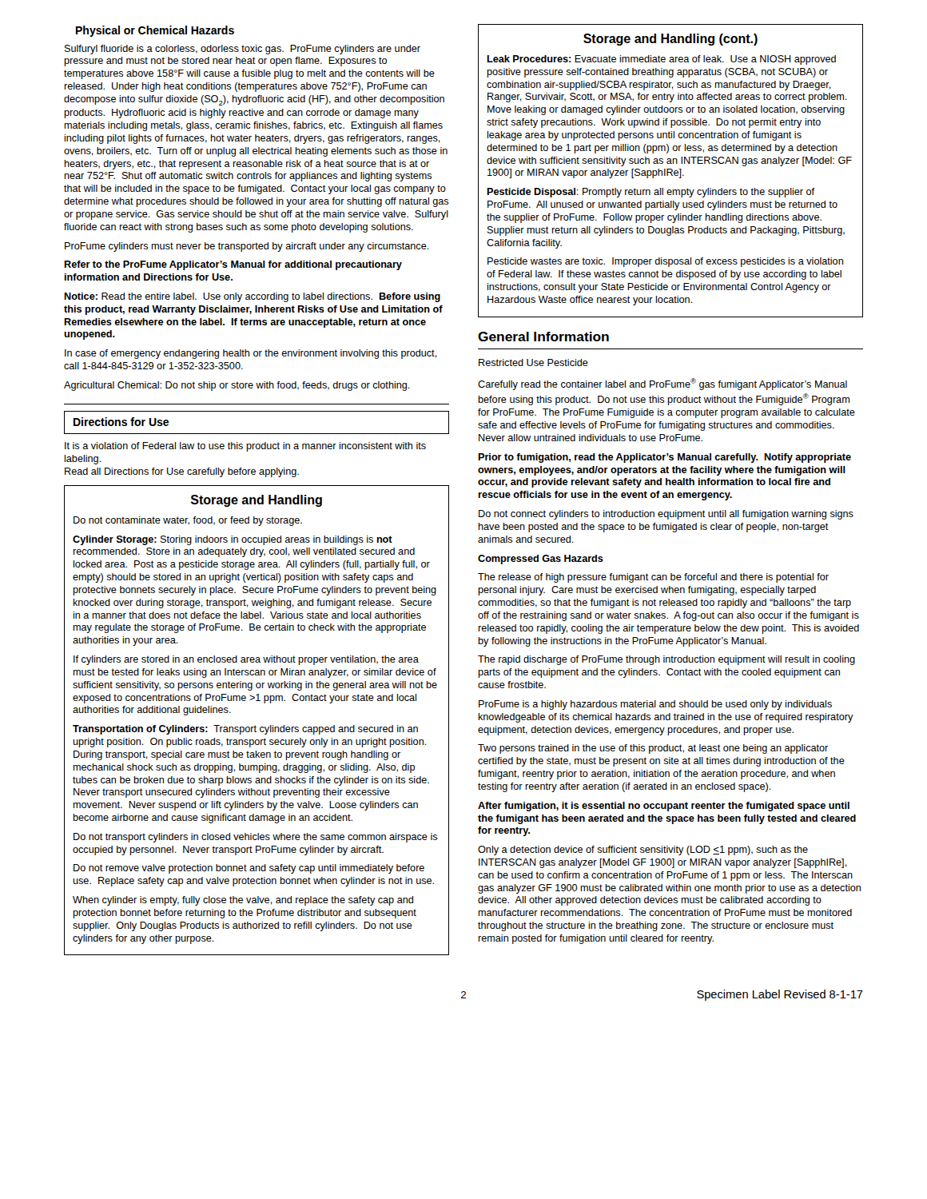Physical or Chemical Hazards
Sulfuryl fluoride is a colorless, odorless toxic gas. ProFume cylinders are under pressure and must not be stored near heat or open flame. Exposures to temperatures above 158°F will cause a fusible plug to melt and the contents will be released. Under high heat conditions (temperatures above 752°F), ProFume can decompose into sulfur dioxide (SO2), hydrofluoric acid (HF), and other decomposition products. Hydrofluoric acid is highly reactive and can corrode or damage many materials including metals, glass, ceramic finishes, fabrics, etc. Extinguish all flames including pilot lights of furnaces, hot water heaters, dryers, gas refrigerators, ranges, ovens, broilers, etc. Turn off or unplug all electrical heating elements such as those in heaters, dryers, etc., that represent a reasonable risk of a heat source that is at or near 752°F. Shut off automatic switch controls for appliances and lighting systems that will be included in the space to be fumigated. Contact your local gas company to determine what procedures should be followed in your area for shutting off natural gas or propane service. Gas service should be shut off at the main service valve. Sulfuryl fluoride can react with strong bases such as some photo developing solutions.
ProFume cylinders must never be transported by aircraft under any circumstance.
Refer to the ProFume Applicator’s Manual for additional precautionary information and Directions for Use.
Notice: Read the entire label. Use only according to label directions. Before using this product, read Warranty Disclaimer, Inherent Risks of Use and Limitation of Remedies elsewhere on the label. If terms are unacceptable, return at once unopened.
In case of emergency endangering health or the environment involving this product, call 1-844-845-3129 or 1-352-323-3500.
Agricultural Chemical: Do not ship or store with food, feeds, drugs or clothing.
Directions for Use
It is a violation of Federal law to use this product in a manner inconsistent with its labeling.
Read all Directions for Use carefully before applying.
Storage and Handling
Do not contaminate water, food, or feed by storage.
Cylinder Storage: Storing indoors in occupied areas in buildings is not recommended. Store in an adequately dry, cool, well ventilated secured and locked area. Post as a pesticide storage area. All cylinders (full, partially full, or empty) should be stored in an upright (vertical) position with safety caps and protective bonnets securely in place. Secure ProFume cylinders to prevent being knocked over during storage, transport, weighing, and fumigant release. Secure in a manner that does not deface the label. Various state and local authorities may regulate the storage of ProFume. Be certain to check with the appropriate authorities in your area.
If cylinders are stored in an enclosed area without proper ventilation, the area must be tested for leaks using an Interscan or Miran analyzer, or similar device of sufficient sensitivity, so persons entering or working in the general area will not be exposed to concentrations of ProFume >1 ppm. Contact your state and local authorities for additional guidelines.
Transportation of Cylinders: Transport cylinders capped and secured in an upright position. On public roads, transport securely only in an upright position. During transport, special care must be taken to prevent rough handling or mechanical shock such as dropping, bumping, dragging, or sliding. Also, dip tubes can be broken due to sharp blows and shocks if the cylinder is on its side. Never transport unsecured cylinders without preventing their excessive movement. Never suspend or lift cylinders by the valve. Loose cylinders can become airborne and cause significant damage in an accident.
Do not transport cylinders in closed vehicles where the same common airspace is occupied by personnel. Never transport ProFume cylinder by aircraft.
Do not remove valve protection bonnet and safety cap until immediately before use. Replace safety cap and valve protection bonnet when cylinder is not in use.
When cylinder is empty, fully close the valve, and replace the safety cap and protection bonnet before returning to the Profume distributor and subsequent supplier. Only Douglas Products is authorized to refill cylinders. Do not use cylinders for any other purpose.
Storage and Handling (cont.)
Leak Procedures: Evacuate immediate area of leak. Use a NIOSH approved positive pressure self-contained breathing apparatus (SCBA, not SCUBA) or combination air-supplied/SCBA respirator, such as manufactured by Draeger, Ranger, Survivair, Scott, or MSA, for entry into affected areas to correct problem. Move leaking or damaged cylinder outdoors or to an isolated location, observing strict safety precautions. Work upwind if possible. Do not permit entry into leakage area by unprotected persons until concentration of fumigant is determined to be 1 part per million (ppm) or less, as determined by a detection device with sufficient sensitivity such as an INTERSCAN gas analyzer [Model: GF 1900] or MIRAN vapor analyzer [SapphIRe].
Pesticide Disposal: Promptly return all empty cylinders to the supplier of ProFume. All unused or unwanted partially used cylinders must be returned to the supplier of ProFume. Follow proper cylinder handling directions above. Supplier must return all cylinders to Douglas Products and Packaging, Pittsburg, California facility.
Pesticide wastes are toxic. Improper disposal of excess pesticides is a violation of Federal law. If these wastes cannot be disposed of by use according to label instructions, consult your State Pesticide or Environmental Control Agency or Hazardous Waste office nearest your location.
General Information
Restricted Use Pesticide
Carefully read the container label and ProFume® gas fumigant Applicator’s Manual before using this product. Do not use this product without the Fumiguide® Program for ProFume. The ProFume Fumiguide is a computer program available to calculate safe and effective levels of ProFume for fumigating structures and commodities. Never allow untrained individuals to use ProFume.
Prior to fumigation, read the Applicator’s Manual carefully. Notify appropriate owners, employees, and/or operators at the facility where the fumigation will occur, and provide relevant safety and health information to local fire and rescue officials for use in the event of an emergency.
Do not connect cylinders to introduction equipment until all fumigation warning signs have been posted and the space to be fumigated is clear of people, non-target animals and secured.
Compressed Gas Hazards
The release of high pressure fumigant can be forceful and there is potential for personal injury. Care must be exercised when fumigating, especially tarped commodities, so that the fumigant is not released too rapidly and “balloons” the tarp off of the restraining sand or water snakes. A fog-out can also occur if the fumigant is released too rapidly, cooling the air temperature below the dew point. This is avoided by following the instructions in the ProFume Applicator’s Manual.
The rapid discharge of ProFume through introduction equipment will result in cooling parts of the equipment and the cylinders. Contact with the cooled equipment can cause frostbite.
ProFume is a highly hazardous material and should be used only by individuals knowledgeable of its chemical hazards and trained in the use of required respiratory equipment, detection devices, emergency procedures, and proper use.
Two persons trained in the use of this product, at least one being an applicator certified by the state, must be present on site at all times during introduction of the fumigant, reentry prior to aeration, initiation of the aeration procedure, and when testing for reentry after aeration (if aerated in an enclosed space).
After fumigation, it is essential no occupant reenter the fumigated space until the fumigant has been aerated and the space has been fully tested and cleared for reentry.
Only a detection device of sufficient sensitivity (LOD <1 ppm), such as the INTERSCAN gas analyzer [Model GF 1900] or MIRAN vapor analyzer [SapphIRe], can be used to confirm a concentration of ProFume of 1 ppm or less. The Interscan gas analyzer GF 1900 must be calibrated within one month prior to use as a detection device. All other approved detection devices must be calibrated according to manufacturer recommendations. The concentration of ProFume must be monitored throughout the structure in the breathing zone. The structure or enclosure must remain posted for fumigation until cleared for reentry.
2
Specimen Label Revised 8-1-17